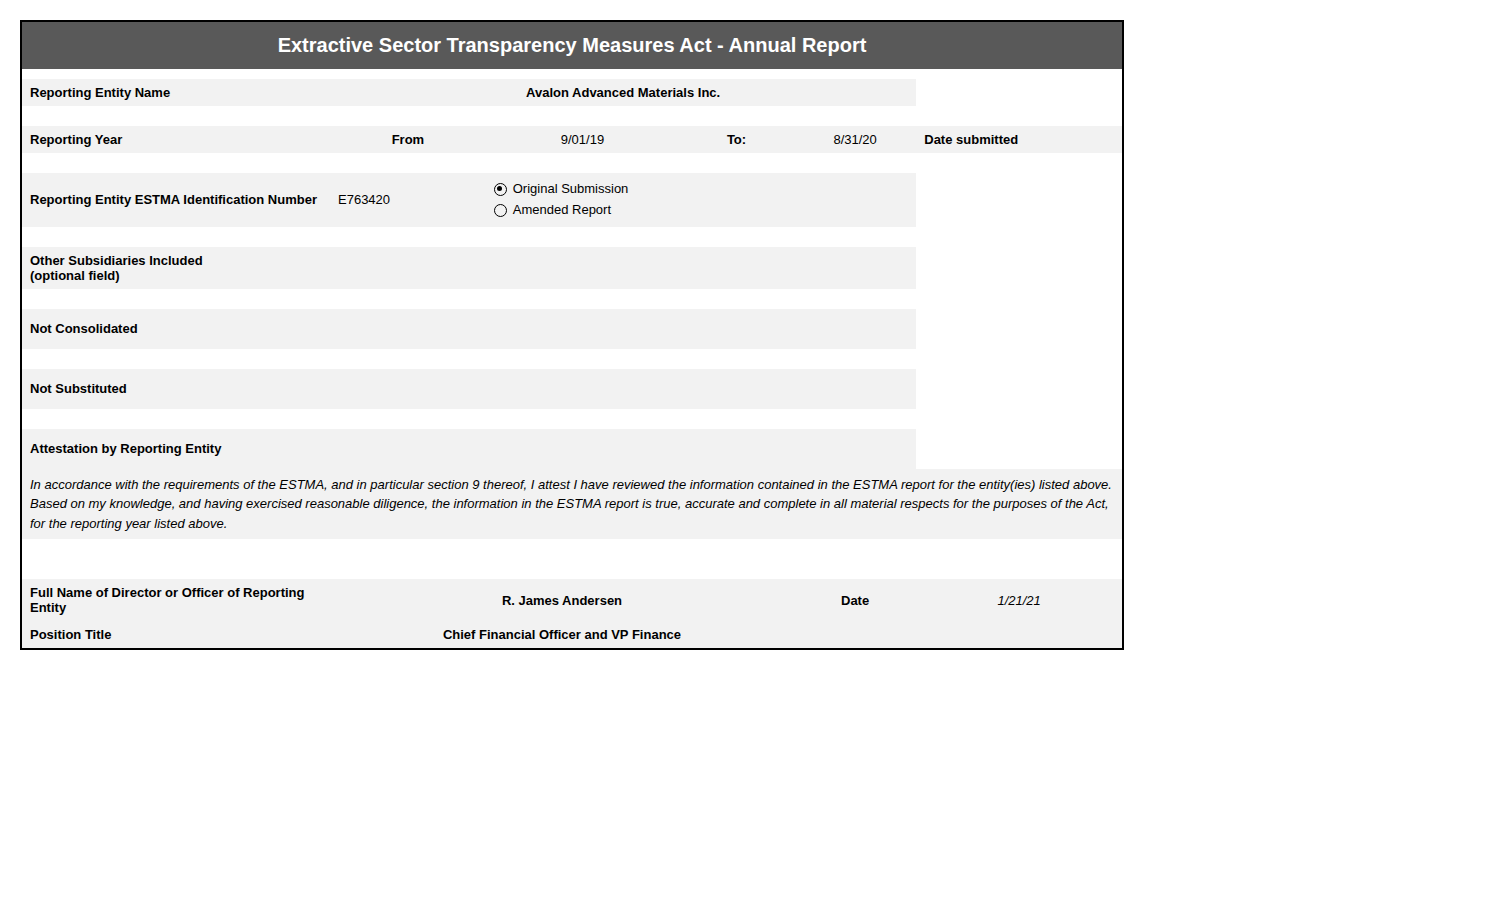Extractive Sector Transparency Measures Act - Annual Report
| Reporting Entity Name | Avalon Advanced Materials Inc. | |
| Reporting Year | From | 9/01/19 | To: | 8/31/20 | Date submitted |
| Reporting Entity ESTMA Identification Number | E763420 | Original Submission Amended Report | | |
| Other Subsidiaries Included (optional field) | | |
| Not Consolidated | | |
| Not Substituted | | |
| Attestation by Reporting Entity | | |
| In accordance with the requirements of the ESTMA, and in particular section 9 thereof, I attest I have reviewed the information contained in the ESTMA report for the entity(ies) listed above. Based on my knowledge, and having exercised reasonable diligence, the information in the ESTMA report is true, accurate and complete in all material respects for the purposes of the Act, for the reporting year listed above. |
| Full Name of Director or Officer of Reporting Entity | R. James Andersen | Date | 1/21/21 |
| Position Title | Chief Financial Officer and VP Finance | | |